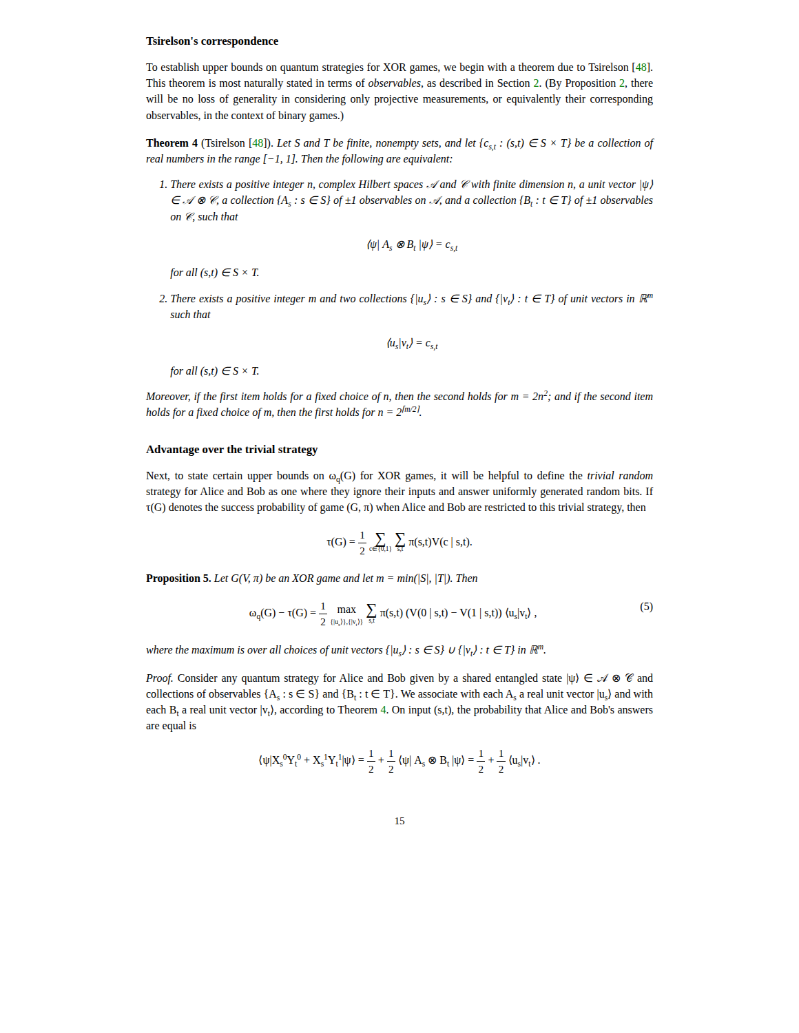Tsirelson's correspondence
To establish upper bounds on quantum strategies for XOR games, we begin with a theorem due to Tsirelson [48]. This theorem is most naturally stated in terms of observables, as described in Section 2. (By Proposition 2, there will be no loss of generality in considering only projective measurements, or equivalently their corresponding observables, in the context of binary games.)
Theorem 4 (Tsirelson [48]). Let S and T be finite, nonempty sets, and let {cs,t : (s,t) ∈ S × T} be a collection of real numbers in the range [−1, 1]. Then the following are equivalent:
There exists a positive integer n, complex Hilbert spaces 𝒜 and 𝒞 with finite dimension n, a unit vector |ψ⟩ ∈ 𝒜 ⊗ 𝒞, a collection {As : s ∈ S} of ±1 observables on 𝒜, and a collection {Bt : t ∈ T} of ±1 observables on 𝒞, such that
⟨ψ| As ⊗ Bt |ψ⟩ = cs,t
for all (s,t) ∈ S × T.
There exists a positive integer m and two collections {|us⟩ : s ∈ S} and {|vt⟩ : t ∈ T} of unit vectors in ℝm such that
⟨us|vt⟩ = cs,t
for all (s,t) ∈ S × T.
Moreover, if the first item holds for a fixed choice of n, then the second holds for m = 2n2; and if the second item holds for a fixed choice of m, then the first holds for n = 2⌈m/2⌉.
Advantage over the trivial strategy
Next, to state certain upper bounds on ωq(G) for XOR games, it will be helpful to define the trivial random strategy for Alice and Bob as one where they ignore their inputs and answer uniformly generated random bits. If τ(G) denotes the success probability of game (G, π) when Alice and Bob are restricted to this trivial strategy, then
τ(G) = 12 ∑c∈{0,1} ∑s,t π(s,t)V(c | s,t).
Proposition 5. Let G(V, π) be an XOR game and let m = min(|S|, |T|). Then
(5) ωq(G) − τ(G) = 12 max{|us⟩},{|vt⟩} ∑s,t π(s,t) (V(0 | s,t) − V(1 | s,t)) ⟨us|vt⟩ ,
where the maximum is over all choices of unit vectors {|us⟩ : s ∈ S} ∪ {|vt⟩ : t ∈ T} in ℝm.
Proof. Consider any quantum strategy for Alice and Bob given by a shared entangled state |ψ⟩ ∈ 𝒜 ⊗ 𝒞 and collections of observables {As : s ∈ S} and {Bt : t ∈ T}. We associate with each As a real unit vector |us⟩ and with each Bt a real unit vector |vt⟩, according to Theorem 4. On input (s,t), the probability that Alice and Bob's answers are equal is
⟨ψ|Xs0Yt0 + Xs1Yt1|ψ⟩ = 12 + 12 ⟨ψ| As ⊗ Bt |ψ⟩ = 12 + 12 ⟨us|vt⟩ .
15